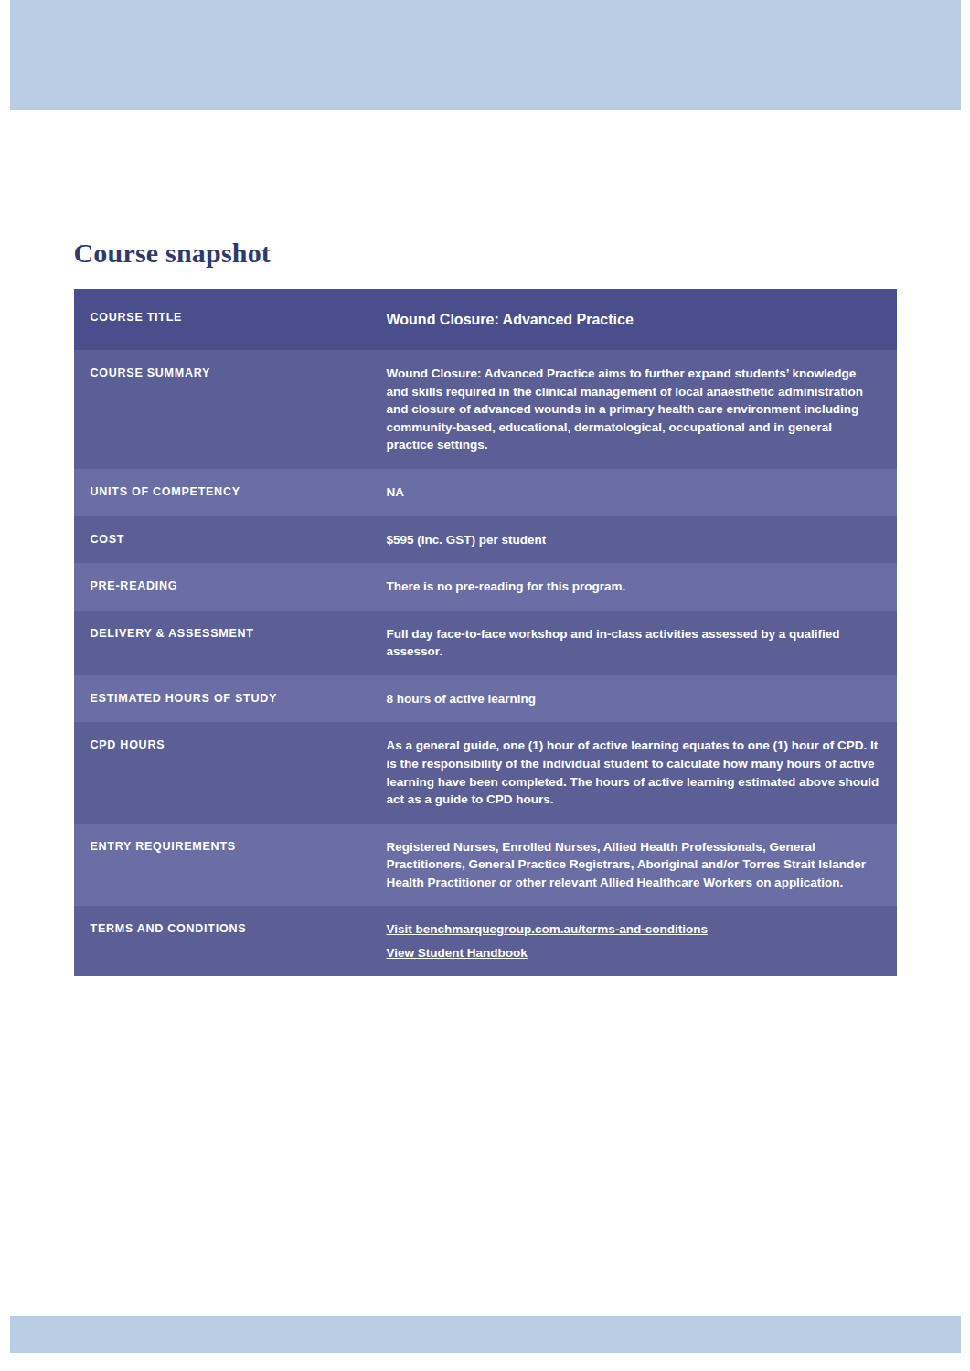Course snapshot
| Course Title | Wound Closure: Advanced Practice |
| Course Summary | Wound Closure: Advanced Practice aims to further expand students’ knowledge and skills required in the clinical management of local anaesthetic administration and closure of advanced wounds in a primary health care environment including community-based, educational, dermatological, occupational and in general practice settings. |
| Units of Competency | NA |
| Cost | $595 (Inc. GST) per student |
| Pre-Reading | There is no pre-reading for this program. |
| Delivery & Assessment | Full day face-to-face workshop and in-class activities assessed by a qualified assessor. |
| Estimated Hours of Study | 8 hours of active learning |
| CPD Hours | As a general guide, one (1) hour of active learning equates to one (1) hour of CPD. It is the responsibility of the individual student to calculate how many hours of active learning have been completed. The hours of active learning estimated above should act as a guide to CPD hours. |
| Entry Requirements | Registered Nurses, Enrolled Nurses, Allied Health Professionals, General Practitioners, General Practice Registrars, Aboriginal and/or Torres Strait Islander Health Practitioner or other relevant Allied Healthcare Workers on application. |
| Terms and Conditions | Visit benchmarquegroup.com.au/terms-and-conditions View Student Handbook |